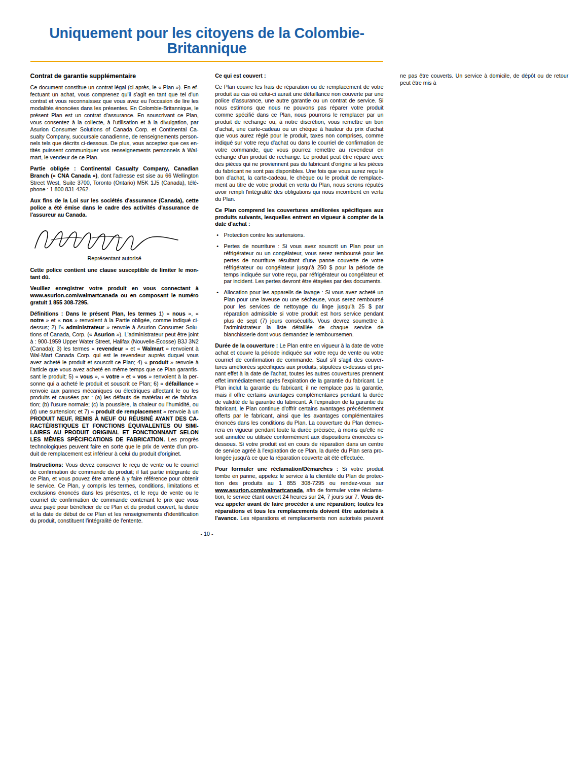Uniquement pour les citoyens de la Colombie-Britannique
Contrat de garantie supplémentaire
Ce document constitue un contrat légal (ci-après, le « Plan »). En effectuant un achat, vous comprenez qu'il s'agit en tant que tel d'un contrat et vous reconnaissez que vous avez eu l'occasion de lire les modalités énoncées dans les présentes. En Colombie-Britannique, le présent Plan est un contrat d'assurance. En souscrivant ce Plan, vous consentez à la collecte, à l'utilisation et à la divulgation, par Asurion Consumer Solutions of Canada Corp. et Continental Casualty Company, succursale canadienne, de renseignements personnels tels que décrits ci-dessous. De plus, vous acceptez que ces entités puissent communiquer vos renseignements personnels à Walmart, le vendeur de ce Plan.
Partie obligée : Continental Casualty Company, Canadian Branch (« CNA Canada »), dont l'adresse est sise au 66 Wellington Street West, Suite 3700, Toronto (Ontario) M5K 1J5 (Canada), téléphone : 1 800 831-4262.
Aux fins de la Loi sur les sociétés d'assurance (Canada), cette police a été émise dans le cadre des activités d'assurance de l'assureur au Canada.
Représentant autorisé
Cette police contient une clause susceptible de limiter le montant dû.
Veuillez enregistrer votre produit en vous connectant à www.asurion.com/walmartcanada ou en composant le numéro gratuit 1 855 308-7295.
Définitions : Dans le présent Plan, les termes 1) « nous », « notre » et « nos » renvoient à la Partie obligée, comme indiqué ci-dessus; 2) l'« administrateur » renvoie à Asurion Consumer Solutions of Canada, Corp. (« Asurion »). L'administrateur peut être joint à : 900-1959 Upper Water Street, Halifax (Nouvelle-Écosse) B3J 3N2 (Canada); 3) les termes « revendeur » et « Walmart » renvoient à Wal-Mart Canada Corp. qui est le revendeur auprès duquel vous avez acheté le produit et souscrit ce Plan; 4) « produit » renvoie à l'article que vous avez acheté en même temps que ce Plan garantissant le produit; 5) « vous », « votre » et « vos » renvoient à la personne qui a acheté le produit et souscrit ce Plan; 6) « défaillance » renvoie aux pannes mécaniques ou électriques affectant le ou les produits et causées par : (a) les défauts de matériau et de fabrication; (b) l'usure normale; (c) la poussière, la chaleur ou l'humidité, ou (d) une surtension; et 7) « produit de remplacement » renvoie à un produit neuf, remis à neuf ou réusiné ayant des caractéristiques et fonctions équivalentes ou similaires au produit original et fonctionnant selon les mêmes spécifications de fabrication. Les progrès technologiques peuvent faire en sorte que le prix de vente d'un produit de remplacement est inférieur à celui du produit d'originet.
Instructions: Vous devez conserver le reçu de vente ou le courriel de confirmation de commande du produit; il fait partie intégrante de ce Plan, et vous pouvez être amené à y faire référence pour obtenir le service. Ce Plan, y compris les termes, conditions, limitations et exclusions énoncés dans les présentes, et le reçu de vente ou le courriel de confirmation de commande contenant le prix que vous avez payé pour bénéficier de ce Plan et du produit couvert, la durée et la date de début de ce Plan et les renseignements d'identification du produit, constituent l'intégralité de l'entente.
Ce qui est couvert :
Ce Plan couvre les frais de réparation ou de remplacement de votre produit au cas où celui-ci aurait une défaillance non couverte par une police d'assurance, une autre garantie ou un contrat de service. Si nous estimons que nous ne pouvons pas réparer votre produit comme spécifié dans ce Plan, nous pourrons le remplacer par un produit de rechange ou, à notre discrétion, vous remettre un bon d'achat, une carte-cadeau ou un chèque à hauteur du prix d'achat que vous aurez réglé pour le produit, taxes non comprises, comme indiqué sur votre reçu d'achat ou dans le courriel de confirmation de votre commande, que vous pourrez remettre au revendeur en échange d'un produit de rechange. Le produit peut être réparé avec des pièces qui ne proviennent pas du fabricant d'origine si les pièces du fabricant ne sont pas disponibles. Une fois que vous aurez reçu le bon d'achat, la carte-cadeau, le chèque ou le produit de remplacement au titre de votre produit en vertu du Plan, nous serons réputés avoir rempli l'intégralité des obligations qui nous incombent en vertu du Plan.
Ce Plan comprend les couvertures améliorées spécifiques aux produits suivants, lesquelles entrent en vigueur à compter de la date d'achat :
Protection contre les surtensions.
Pertes de nourriture : Si vous avez souscrit un Plan pour un réfrigérateur ou un congélateur, vous serez remboursé pour les pertes de nourriture résultant d'une panne couverte de votre réfrigérateur ou congélateur jusqu'à 250 $ pour la période de temps indiquée sur votre reçu, par réfrigérateur ou congélateur et par incident. Les pertes devront être étayées par des documents.
Allocation pour les appareils de lavage : Si vous avez acheté un Plan pour une laveuse ou une sécheuse, vous serez remboursé pour les services de nettoyage du linge jusqu'à 25 $ par réparation admissible si votre produit est hors service pendant plus de sept (7) jours consécutifs. Vous devrez soumettre à l'administrateur la liste détaillée de chaque service de blanchisserie dont vous demandez le remboursemen.
Durée de la couverture : Le Plan entre en vigueur à la date de votre achat et couvre la période indiquée sur votre reçu de vente ou votre courriel de confirmation de commande. Sauf s'il s'agit des couvertures améliorées spécifiques aux produits, stipulées ci-dessus et prenant effet à la date de l'achat, toutes les autres couvertures prennent effet immédiatement après l'expiration de la garantie du fabricant. Le Plan inclut la garantie du fabricant; il ne remplace pas la garantie, mais il offre certains avantages complémentaires pendant la durée de validité de la garantie du fabricant. À l'expiration de la garantie du fabricant, le Plan continue d'offrir certains avantages précédemment offerts par le fabricant, ainsi que les avantages complémentaires énoncés dans les conditions du Plan. La couverture du Plan demeurera en vigueur pendant toute la durée précisée, à moins qu'elle ne soit annulée ou utilisée conformément aux dispositions énoncées ci-dessous. Si votre produit est en cours de réparation dans un centre de service agréé à l'expiration de ce Plan, la durée du Plan sera prolongée jusqu'à ce que la réparation couverte ait été effectuée.
Pour formuler une réclamation/Démarches : Si votre produit tombe en panne, appelez le service à la clientèle du Plan de protection des produits au 1 855 308-7295 ou rendez-vous sur www.asurion.com/walmartcanada, afin de formuler votre réclamation, le service étant ouvert 24 heures sur 24, 7 jours sur 7. Vous devez appeler avant de faire procéder à une réparation; toutes les réparations et tous les remplacements doivent être autorisés à l'avance. Les réparations et remplacements non autorisés peuvent ne pas être couverts. Un service à domicile, de dépôt ou de retour peut être mis à
- 10 -